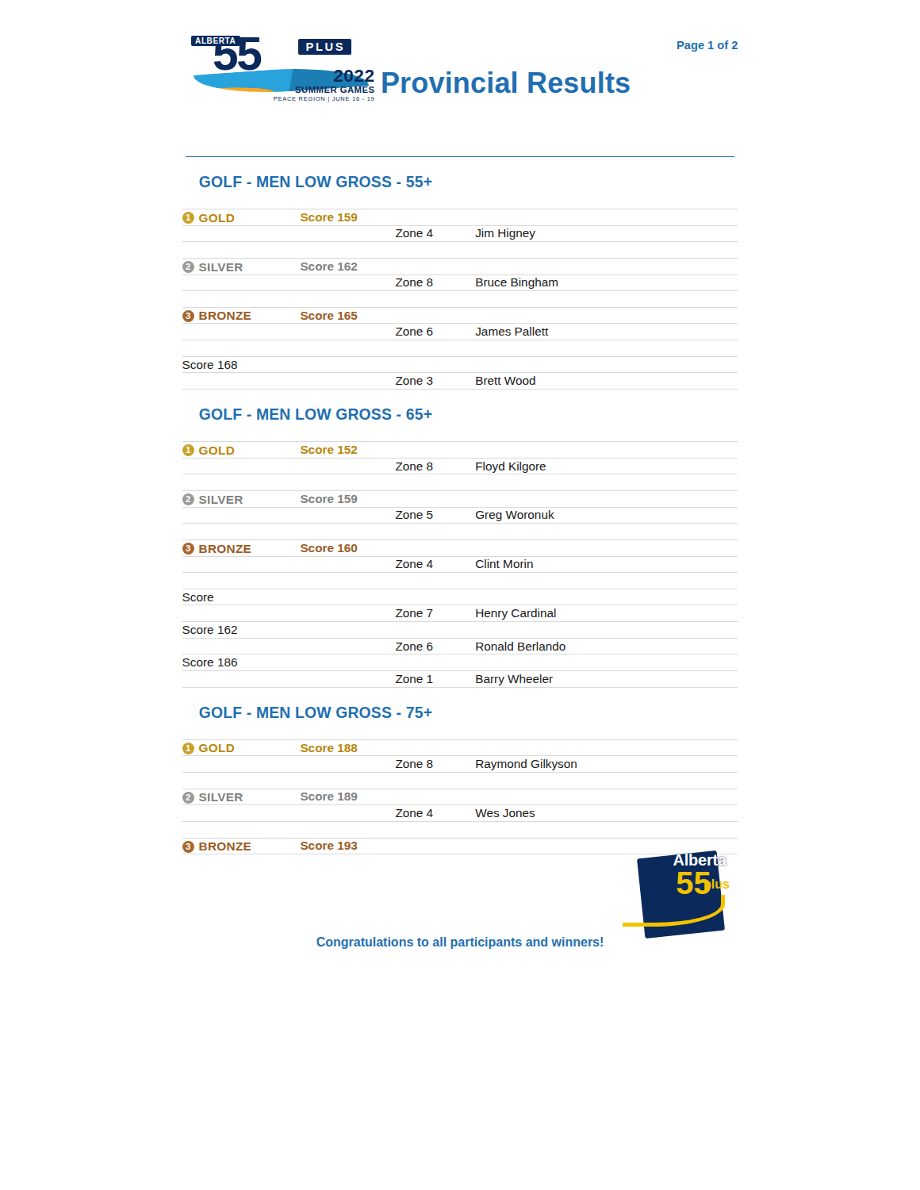ALBERTA 55 PLUS 2022 SUMMER GAMES PEACE REGION | JUNE 16 - 19
Provincial Results
Page 1 of 2
GOLF - MEN LOW GROSS - 55+
| 1 GOLD | Score 159 | | |
| | | Zone 4 | Jim Higney |
| 2 SILVER | Score 162 | | |
| | | Zone 8 | Bruce Bingham |
| 3 BRONZE | Score 165 | | |
| | | Zone 6 | James Pallett |
| Score 168 | | | |
| | | Zone 3 | Brett Wood |
GOLF - MEN LOW GROSS - 65+
| 1 GOLD | Score 152 | | |
| | | Zone 8 | Floyd Kilgore |
| 2 SILVER | Score 159 | | |
| | | Zone 5 | Greg Woronuk |
| 3 BRONZE | Score 160 | | |
| | | Zone 4 | Clint Morin |
| Score | | | |
| | | Zone 7 | Henry Cardinal |
| Score 162 | | | |
| | | Zone 6 | Ronald Berlando |
| Score 186 | | | |
| | | Zone 1 | Barry Wheeler |
GOLF - MEN LOW GROSS - 75+
| 1 GOLD | Score 188 | | |
| | | Zone 8 | Raymond Gilkyson |
| 2 SILVER | Score 189 | | |
| | | Zone 4 | Wes Jones |
| 3 BRONZE | Score 193 | | |
Alberta 55 plus
Congratulations to all participants and winners!